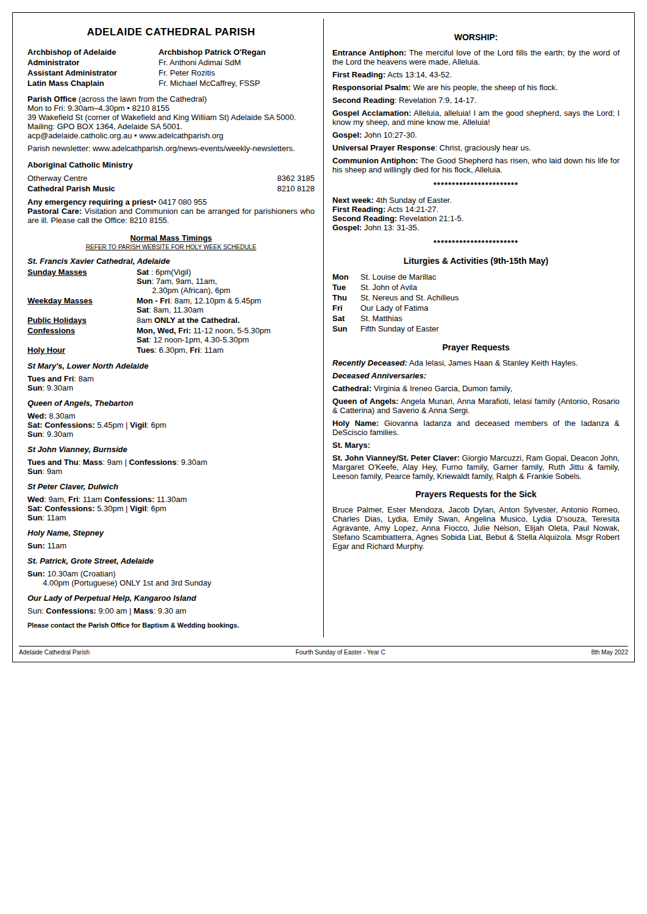ADELAIDE CATHEDRAL PARISH
| Archbishop of Adelaide | Archbishop Patrick O'Regan |
| Administrator | Fr. Anthoni Adimai SdM |
| Assistant Administrator | Fr. Peter Rozitis |
| Latin Mass Chaplain | Fr. Michael McCaffrey, FSSP |
Parish Office (across the lawn from the Cathedral)
Mon to Fri: 9.30am–4.30pm • 8210 8155
39 Wakefield St (corner of Wakefield and King William St) Adelaide SA 5000.
Mailing: GPO BOX 1364, Adelaide SA 5001.
acp@adelaide.catholic.org.au • www.adelcathparish.org
Parish newsletter: www.adelcathparish.org/news-events/weekly-newsletters.
Aboriginal Catholic Ministry
| Otherway Centre | 8362 3185 |
| Cathedral Parish Music | 8210 8128 |
Any emergency requiring a priest• 0417 080 955
Pastoral Care: Visitation and Communion can be arranged for parishioners who are ill. Please call the Office: 8210 8155.
Normal Mass Timings
REFER TO PARISH WEBSITE FOR HOLY WEEK SCHEDULE
St. Francis Xavier Cathedral, Adelaide
| Sunday Masses | Sat : 6pm(Vigil) Sun : 7am, 9am, 11am, 2.30pm (African), 6pm |
| Weekday Masses | Mon - Fri : 8am, 12.10pm & 5.45pm Sat : 8am, 11.30am |
| Public Holidays | 8am ONLY at the Cathedral. |
| Confessions | Mon, Wed, Fri: 11-12 noon, 5-5.30pm Sat : 12 noon-1pm, 4.30-5.30pm |
| Holy Hour | Tues : 6.30pm, Fri : 11am |
St Mary's, Lower North Adelaide
Tues and Fri: 8am
Sun: 9.30am
Queen of Angels, Thebarton
Wed: 8.30am
Sat: Confessions: 5.45pm | Vigil: 6pm
Sun: 9.30am
St John Vianney, Burnside
Tues and Thu: Mass: 9am | Confessions: 9.30am
Sun: 9am
St Peter Claver, Dulwich
Wed: 9am, Fri: 11am Confessions: 11.30am
Sat: Confessions: 5.30pm | Vigil: 6pm
Sun: 11am
Holy Name, Stepney
Sun: 11am
St. Patrick, Grote Street, Adelaide
Sun: 10.30am (Croatian)
4.00pm (Portuguese) ONLY 1st and 3rd Sunday
Our Lady of Perpetual Help, Kangaroo Island
Sun: Confessions: 9:00 am | Mass: 9.30 am
Please contact the Parish Office for Baptism & Wedding bookings.
WORSHIP:
Entrance Antiphon: The merciful love of the Lord fills the earth; by the word of the Lord the heavens were made, Alleluia.
First Reading: Acts 13:14, 43-52.
Responsorial Psalm: We are his people, the sheep of his flock.
Second Reading: Revelation 7:9, 14-17.
Gospel Acclamation: Alleluia, alleluia! I am the good shepherd, says the Lord; I know my sheep, and mine know me. Alleluia!
Gospel: John 10:27-30.
Universal Prayer Response: Christ, graciously hear us.
Communion Antiphon: The Good Shepherd has risen, who laid down his life for his sheep and willingly died for his flock, Alleluia.
***********************
Next week: 4th Sunday of Easter.
First Reading: Acts 14:21-27.
Second Reading: Revelation 21:1-5.
Gospel: John 13: 31-35.
***********************
Liturgies & Activities (9th-15th May)
| Mon | St. Louise de Marillac |
| Tue | St. John of Avila |
| Thu | St. Nereus and St. Achilleus |
| Fri | Our Lady of Fatima |
| Sat | St. Matthias |
| Sun | Fifth Sunday of Easter |
Prayer Requests
Recently Deceased: Ada Ielasi, James Haan & Stanley Keith Hayles.
Deceased Anniversaries:
Cathedral: Virginia & Ireneo Garcia, Dumon family,
Queen of Angels: Angela Munari, Anna Marafioti, Ielasi family (Antonio, Rosario & Catterina) and Saverio & Anna Sergi.
Holy Name: Giovanna Iadanza and deceased members of the Iadanza & DeSciscio families.
St. Marys:
St. John Vianney/St. Peter Claver: Giorgio Marcuzzi, Ram Gopal, Deacon John, Margaret O'Keefe, Alay Hey, Furno family, Garner family, Ruth Jittu & family, Leeson family, Pearce family, Kriewaldt family, Ralph & Frankie Sobels.
Prayers Requests for the Sick
Bruce Palmer, Ester Mendoza, Jacob Dylan, Anton Sylvester, Antonio Romeo, Charles Dias, Lydia, Emily Swan, Angelina Musico, Lydia D'souza, Teresita Agravante, Amy Lopez, Anna Fiocco, Julie Nelson, Elijah Oleta, Paul Nowak, Stefano Scambiatterra, Agnes Sobida Liat, Bebut & Stella Alquizola. Msgr Robert Egar and Richard Murphy.
Adelaide Cathedral Parish Fourth Sunday of Easter - Year C 8th May 2022